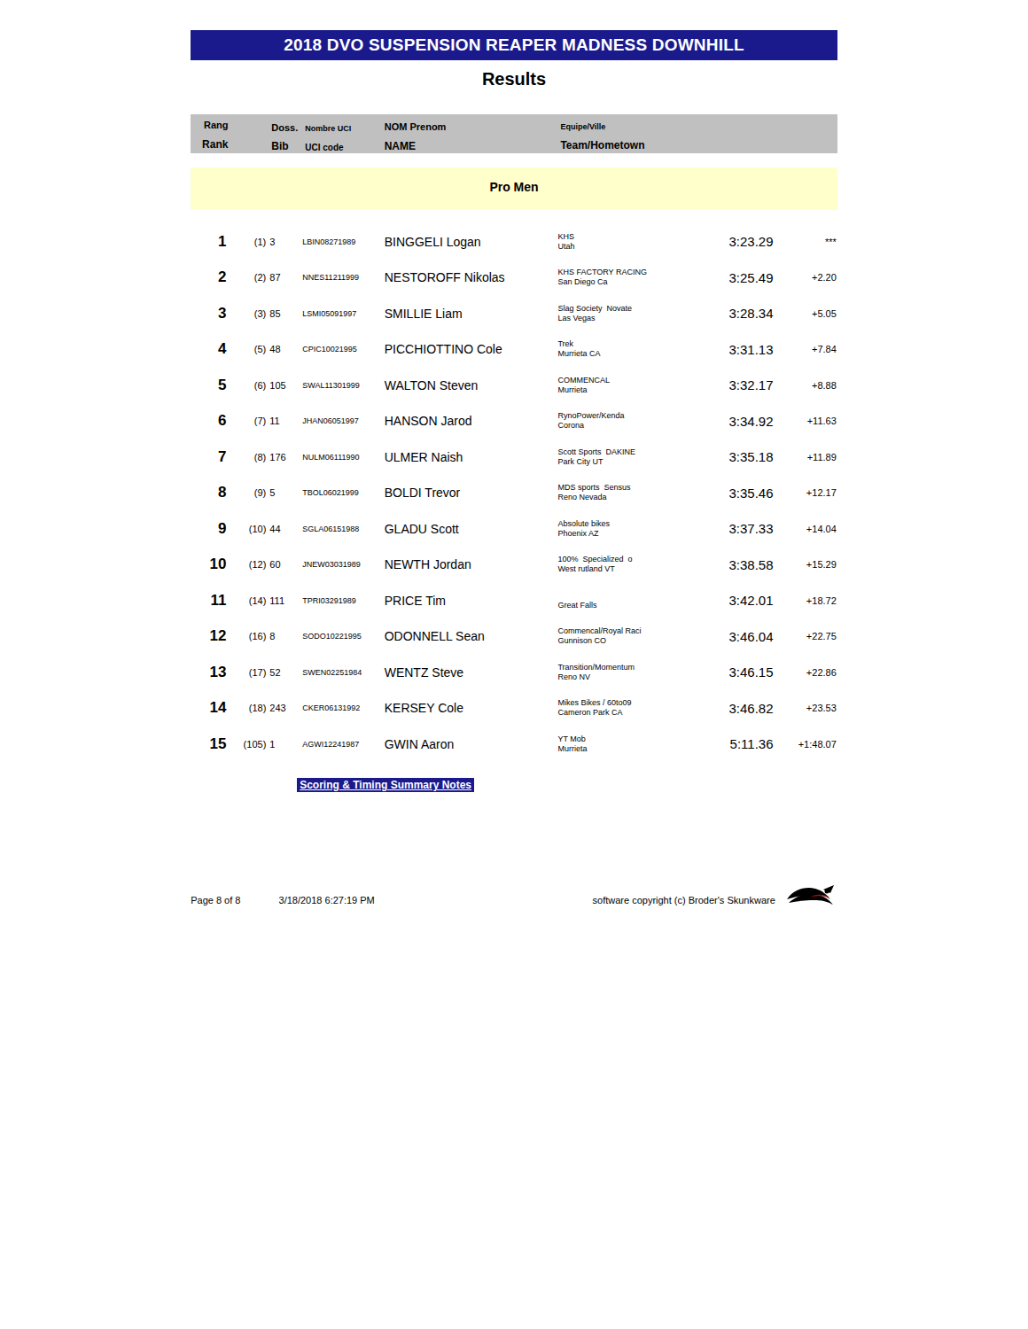2018 DVO SUSPENSION REAPER MADNESS DOWNHILL
Results
| Rang | | Doss. | Nombre UCI | NOM Prenom | Equipe/Ville | | |
| --- | --- | --- | --- | --- | --- | --- | --- |
| Rank | | Bib | UCI code | NAME | Team/Hometown | | |
| Pro Men |
| 1 | (1) | 3 | LBIN08271989 | BINGGELI Logan | KHS Utah | 3:23.29 | *** |
| 2 | (2) | 87 | NNES11211999 | NESTOROFF Nikolas | KHS FACTORY RACING San Diego Ca | 3:25.49 | +2.20 |
| 3 | (3) | 85 | LSMI05091997 | SMILLIE Liam | Slag Society Novate Las Vegas | 3:28.34 | +5.05 |
| 4 | (5) | 48 | CPIC10021995 | PICCHIOTTINO Cole | Trek Murrieta CA | 3:31.13 | +7.84 |
| 5 | (6) | 105 | SWAL11301999 | WALTON Steven | COMMENCAL Murrieta | 3:32.17 | +8.88 |
| 6 | (7) | 11 | JHAN06051997 | HANSON Jarod | RynoPower/Kenda Corona | 3:34.92 | +11.63 |
| 7 | (8) | 176 | NULM06111990 | ULMER Naish | Scott Sports DAKINE Park City UT | 3:35.18 | +11.89 |
| 8 | (9) | 5 | TBOL06021999 | BOLDI Trevor | MDS sports Sensus Reno Nevada | 3:35.46 | +12.17 |
| 9 | (10) | 44 | SGLA06151988 | GLADU Scott | Absolute bikes Phoenix AZ | 3:37.33 | +14.04 |
| 10 | (12) | 60 | JNEW03031989 | NEWTH Jordan | 100% Specialized o West rutland VT | 3:38.58 | +15.29 |
| 11 | (14) | 111 | TPRI03291989 | PRICE Tim | Great Falls | 3:42.01 | +18.72 |
| 12 | (16) | 8 | SODO10221995 | ODONNELL Sean | Commencal/Royal Raci Gunnison CO | 3:46.04 | +22.75 |
| 13 | (17) | 52 | SWEN02251984 | WENTZ Steve | Transition/Momentum Reno NV | 3:46.15 | +22.86 |
| 14 | (18) | 243 | CKER06131992 | KERSEY Cole | Mikes Bikes / 60to09 Cameron Park CA | 3:46.82 | +23.53 |
| 15 | (105) | 1 | AGWI12241987 | GWIN Aaron | YT Mob Murrieta | 5:11.36 | +1:48.07 |
Scoring & Timing Summary Notes
Page 8 of 8 3/18/2018 6:27:19 PM software copyright (c) Broder's Skunkware